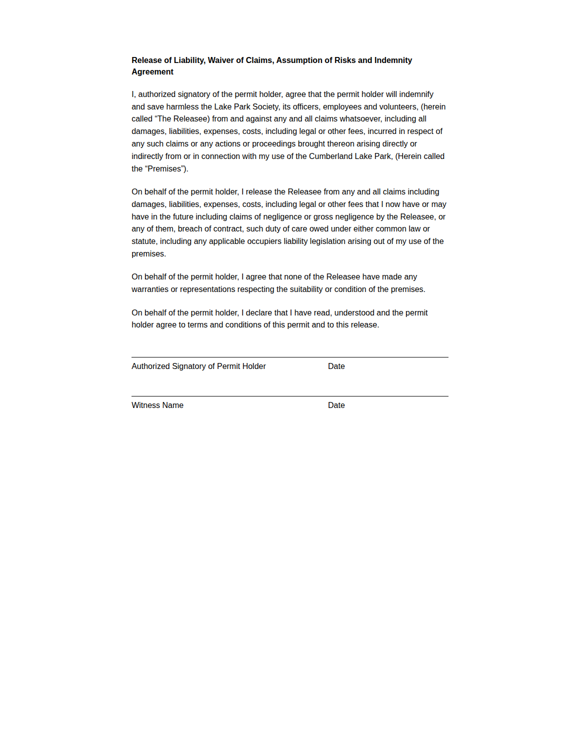Release of Liability, Waiver of Claims, Assumption of Risks and Indemnity Agreement
I, authorized signatory of the permit holder, agree that the permit holder will indemnify and save harmless the Lake Park Society, its officers, employees and volunteers, (herein called “The Releasee) from and against any and all claims whatsoever, including all damages, liabilities, expenses, costs, including legal or other fees, incurred in respect of any such claims or any actions or proceedings brought thereon arising directly or indirectly from or in connection with my use of the Cumberland Lake Park, (Herein called the “Premises”).
On behalf of the permit holder, I release the Releasee from any and all claims including damages, liabilities, expenses, costs, including legal or other fees that I now have or may have in the future including claims of negligence or gross negligence by the Releasee, or any of them, breach of contract, such duty of care owed under either common law or statute, including any applicable occupiers liability legislation arising out of my use of the premises.
On behalf of the permit holder, I agree that none of the Releasee have made any warranties or representations respecting the suitability or condition of the premises.
On behalf of the permit holder, I declare that I have read, understood and the permit holder agree to terms and conditions of this permit and to this release.
Authorized Signatory of Permit Holder
Date
Witness Name
Date